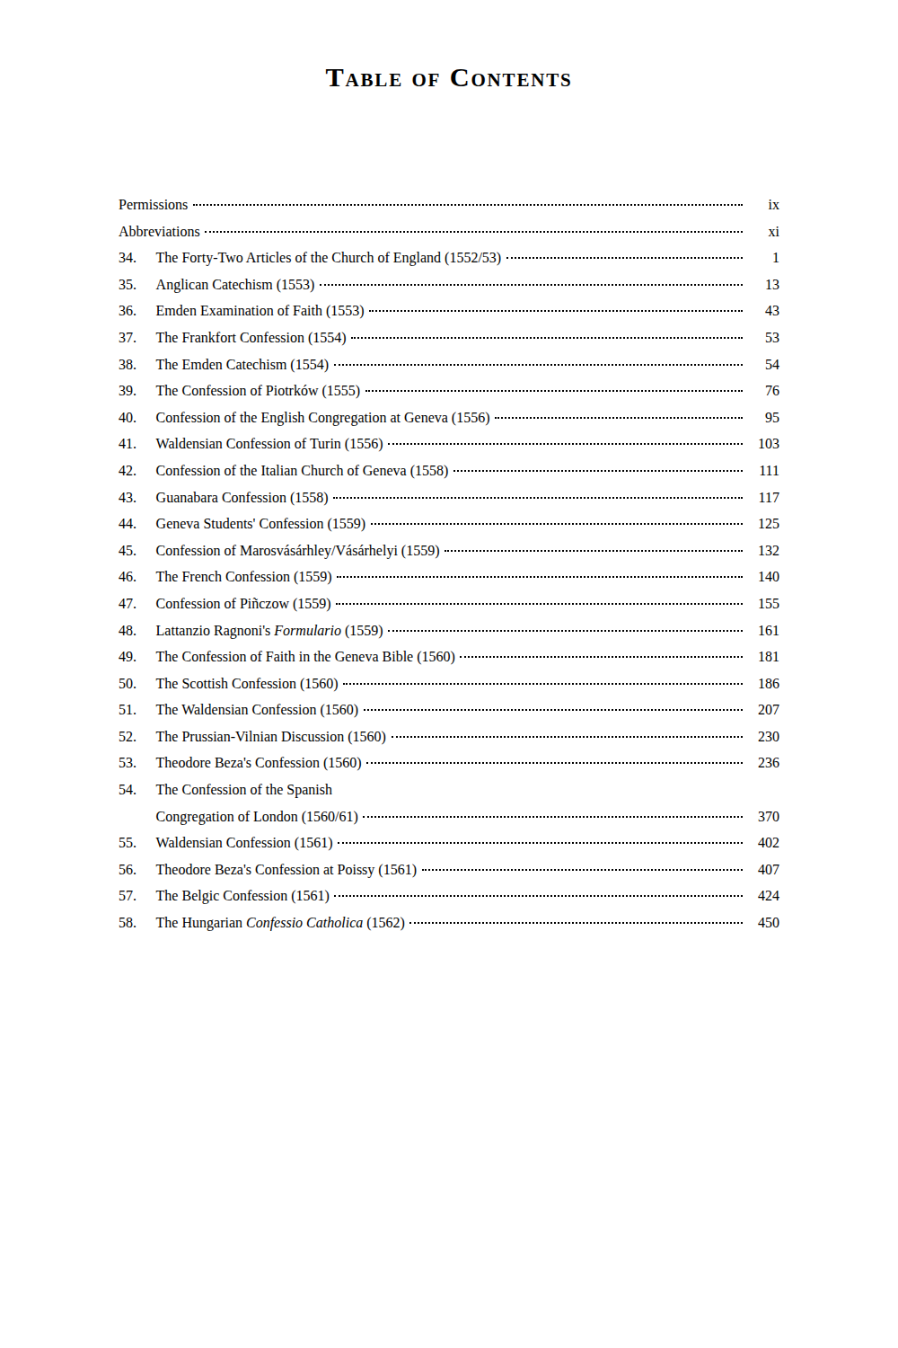Table of Contents
Permissions ix
Abbreviations xi
34. The Forty-Two Articles of the Church of England (1552/53) 1
35. Anglican Catechism (1553) 13
36. Emden Examination of Faith (1553) 43
37. The Frankfort Confession (1554) 53
38. The Emden Catechism (1554) 54
39. The Confession of Piotrków (1555) 76
40. Confession of the English Congregation at Geneva (1556) 95
41. Waldensian Confession of Turin (1556) 103
42. Confession of the Italian Church of Geneva (1558) 111
43. Guanabara Confession (1558) 117
44. Geneva Students' Confession (1559) 125
45. Confession of Marosvásárhley/Vásárhelyi (1559) 132
46. The French Confession (1559) 140
47. Confession of Piñczow (1559) 155
48. Lattanzio Ragnoni's Formulario (1559) 161
49. The Confession of Faith in the Geneva Bible (1560) 181
50. The Scottish Confession (1560) 186
51. The Waldensian Confession (1560) 207
52. The Prussian-Vilnian Discussion (1560) 230
53. Theodore Beza's Confession (1560) 236
54. The Confession of the Spanish
Congregation of London (1560/61) 370
55. Waldensian Confession (1561) 402
56. Theodore Beza's Confession at Poissy (1561) 407
57. The Belgic Confession (1561) 424
58. The Hungarian Confessio Catholica (1562) 450